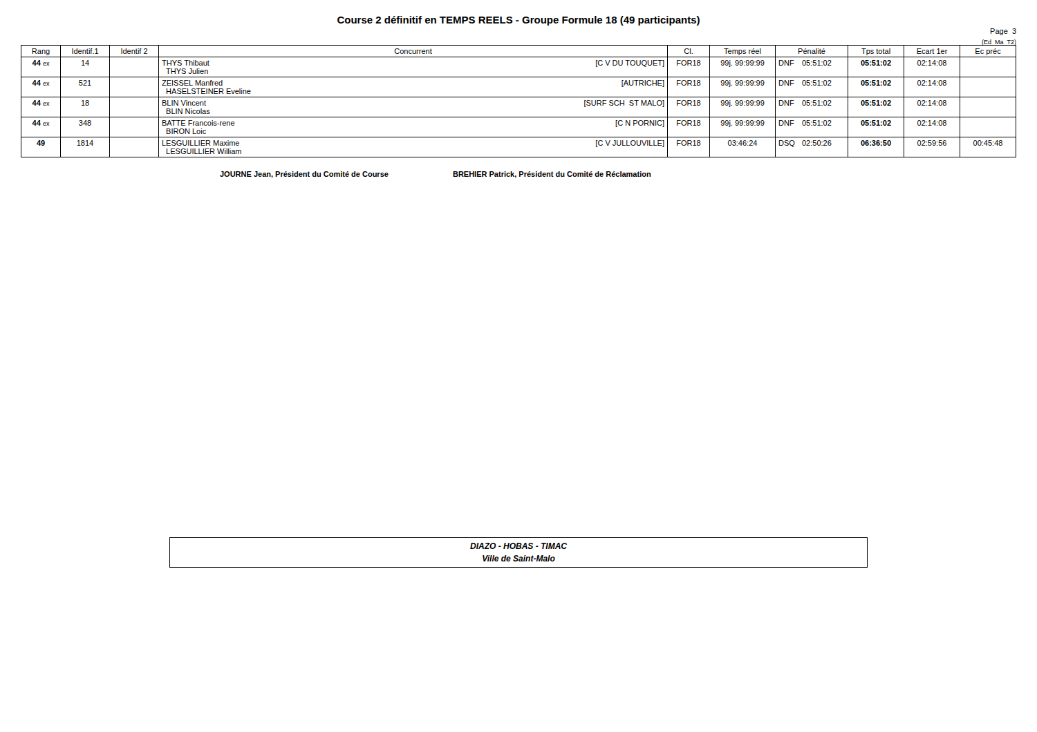Course 2 définitif en TEMPS REELS - Groupe Formule 18 (49 participants)
Page 3
(Ed_Ma_T2)
| Rang | Identif.1 | Identif 2 | Concurrent | Cl. | Temps réel | Pénalité | Tps total | Ecart 1er | Ec préc |
| --- | --- | --- | --- | --- | --- | --- | --- | --- | --- |
| 44 ex | 14 | | THYS Thibaut THYS Julien [C V DU TOUQUET] | FOR18 | 99j. 99:99:99 | DNF 05:51:02 | 05:51:02 | 02:14:08 | |
| 44 ex | 521 | | ZEISSEL Manfred HASELSTEINER Eveline [AUTRICHE] | FOR18 | 99j. 99:99:99 | DNF 05:51:02 | 05:51:02 | 02:14:08 | |
| 44 ex | 18 | | BLIN Vincent BLIN Nicolas [SURF SCH ST MALO] | FOR18 | 99j. 99:99:99 | DNF 05:51:02 | 05:51:02 | 02:14:08 | |
| 44 ex | 348 | | BATTE Francois-rene BIRON Loic [C N PORNIC] | FOR18 | 99j. 99:99:99 | DNF 05:51:02 | 05:51:02 | 02:14:08 | |
| 49 | 1814 | | LESGUILLIER Maxime LESGUILLIER William [C V JULLOUVILLE] | FOR18 | 03:46:24 | DSQ 02:50:26 | 06:36:50 | 02:59:56 | 00:45:48 |
JOURNE Jean, Président du Comité de Course BREHIER Patrick, Président du Comité de Réclamation
DIAZO - HOBAS - TIMAC
Ville de Saint-Malo